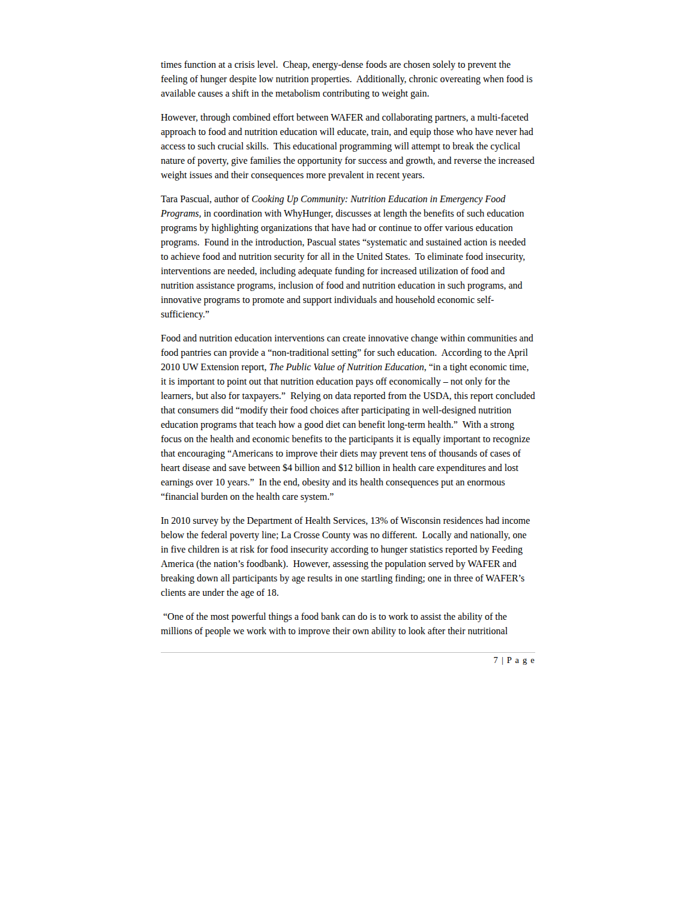times function at a crisis level. Cheap, energy-dense foods are chosen solely to prevent the feeling of hunger despite low nutrition properties. Additionally, chronic overeating when food is available causes a shift in the metabolism contributing to weight gain.
However, through combined effort between WAFER and collaborating partners, a multi-faceted approach to food and nutrition education will educate, train, and equip those who have never had access to such crucial skills. This educational programming will attempt to break the cyclical nature of poverty, give families the opportunity for success and growth, and reverse the increased weight issues and their consequences more prevalent in recent years.
Tara Pascual, author of Cooking Up Community: Nutrition Education in Emergency Food Programs, in coordination with WhyHunger, discusses at length the benefits of such education programs by highlighting organizations that have had or continue to offer various education programs. Found in the introduction, Pascual states “systematic and sustained action is needed to achieve food and nutrition security for all in the United States. To eliminate food insecurity, interventions are needed, including adequate funding for increased utilization of food and nutrition assistance programs, inclusion of food and nutrition education in such programs, and innovative programs to promote and support individuals and household economic self-sufficiency.”
Food and nutrition education interventions can create innovative change within communities and food pantries can provide a “non-traditional setting” for such education. According to the April 2010 UW Extension report, The Public Value of Nutrition Education, “in a tight economic time, it is important to point out that nutrition education pays off economically – not only for the learners, but also for taxpayers.” Relying on data reported from the USDA, this report concluded that consumers did “modify their food choices after participating in well-designed nutrition education programs that teach how a good diet can benefit long-term health.” With a strong focus on the health and economic benefits to the participants it is equally important to recognize that encouraging “Americans to improve their diets may prevent tens of thousands of cases of heart disease and save between $4 billion and $12 billion in health care expenditures and lost earnings over 10 years.” In the end, obesity and its health consequences put an enormous “financial burden on the health care system.”
In 2010 survey by the Department of Health Services, 13% of Wisconsin residences had income below the federal poverty line; La Crosse County was no different. Locally and nationally, one in five children is at risk for food insecurity according to hunger statistics reported by Feeding America (the nation’s foodbank). However, assessing the population served by WAFER and breaking down all participants by age results in one startling finding; one in three of WAFER’s clients are under the age of 18.
“One of the most powerful things a food bank can do is to work to assist the ability of the millions of people we work with to improve their own ability to look after their nutritional
7 | P a g e